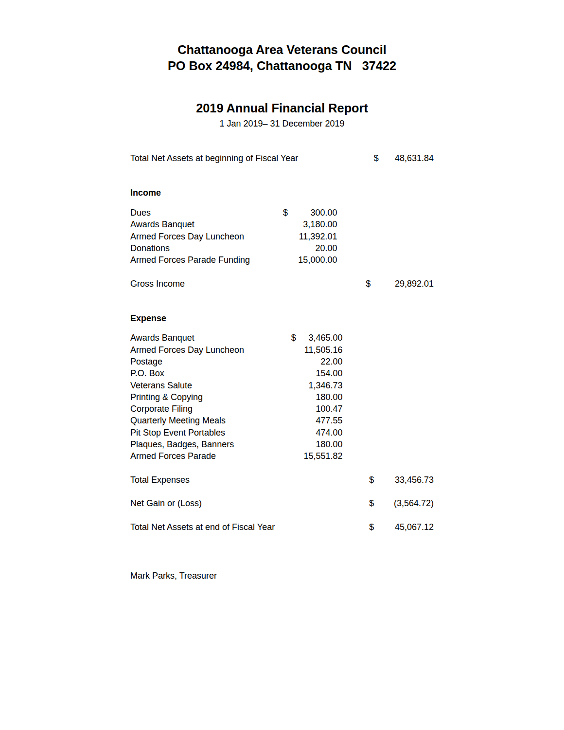Chattanooga Area Veterans Council
PO Box 24984, Chattanooga TN 37422
2019 Annual Financial Report
1 Jan 2019– 31 December 2019
| Total Net Assets at beginning of Fiscal Year | | | | $ | 48,631.84 |
Income
| Dues | $ | 300.00 | | | |
| Awards Banquet | | 3,180.00 | | | |
| Armed Forces Day Luncheon | | 11,392.01 | | | |
| Donations | | 20.00 | | | |
| Armed Forces Parade Funding | | 15,000.00 | | | |
| Gross Income | | | | $ | 29,892.01 |
Expense
| Awards Banquet | $ | 3,465.00 | | | |
| Armed Forces Day Luncheon | | 11,505.16 | | | |
| Postage | | 22.00 | | | |
| P.O. Box | | 154.00 | | | |
| Veterans Salute | | 1,346.73 | | | |
| Printing & Copying | | 180.00 | | | |
| Corporate Filing | | 100.47 | | | |
| Quarterly Meeting Meals | | 477.55 | | | |
| Pit Stop Event Portables | | 474.00 | | | |
| Plaques, Badges, Banners | | 180.00 | | | |
| Armed Forces Parade | | 15,551.82 | | | |
| Total Expenses | | | | $ | 33,456.73 |
| Net Gain or (Loss) | | | | $ | (3,564.72) |
| Total Net Assets at end of Fiscal Year | | | | $ | 45,067.12 |
Mark Parks, Treasurer